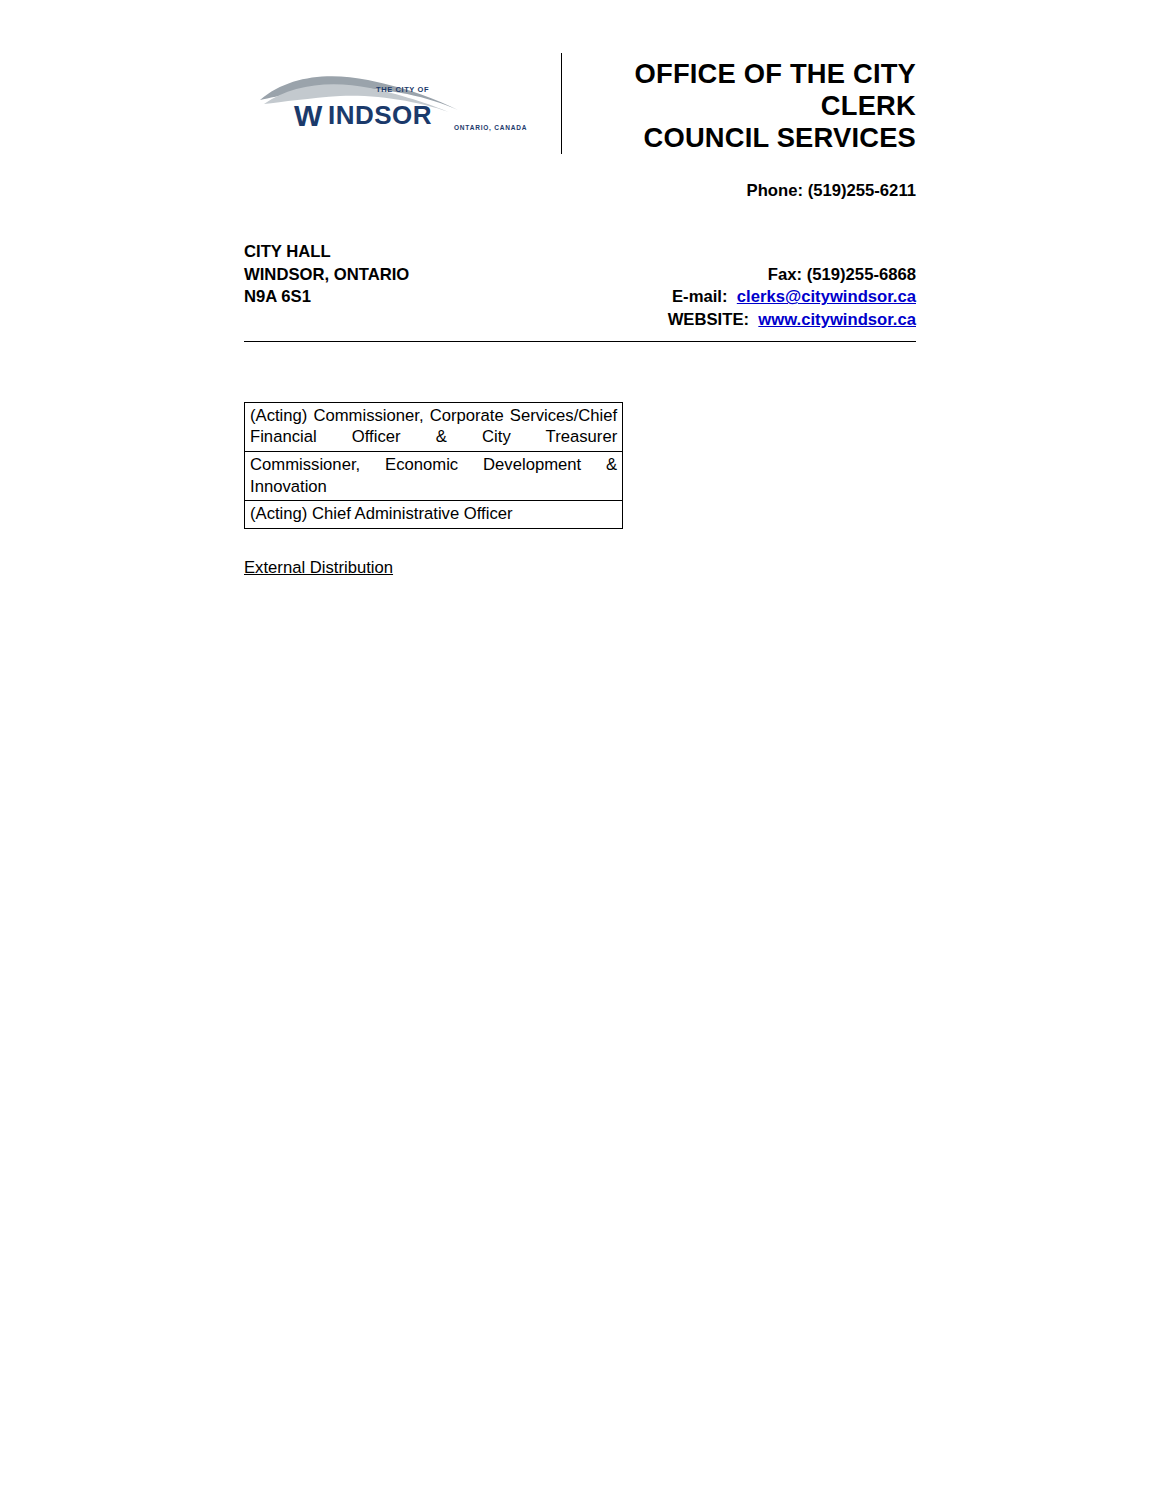W INDSOR THE CITY OF ONTARIO, CANADA
OFFICE OF THE CITY CLERK
COUNCIL SERVICES
Phone: (519)255-6211
CITY HALL
WINDSOR, ONTARIO
N9A 6S1
Fax: (519)255-6868
E-mail: clerks@citywindsor.ca
WEBSITE: www.citywindsor.ca
| (Acting) Commissioner, Corporate Services/Chief Financial Officer & City Treasurer |
| Commissioner, Economic Development & Innovation |
| (Acting) Chief Administrative Officer |
External Distribution